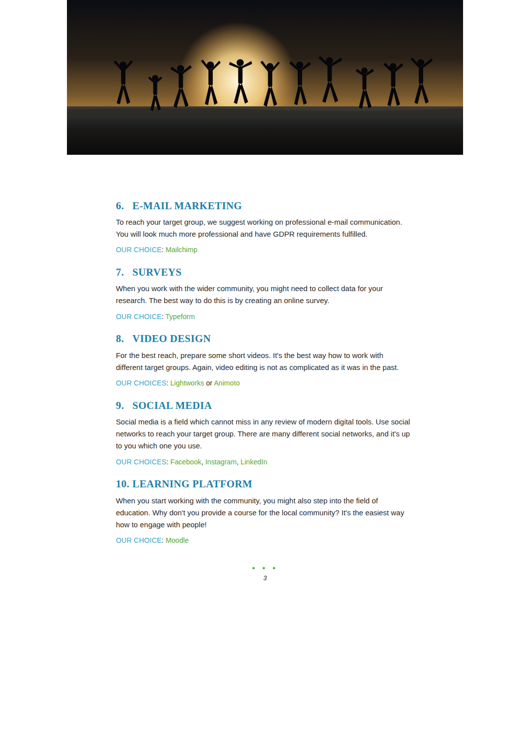6. E-mail Marketing
To reach your target group, we suggest working on professional e-mail communication. You will look much more professional and have GDPR requirements fulfilled.
OUR CHOICE: Mailchimp
7. Surveys
When you work with the wider community, you might need to collect data for your research. The best way to do this is by creating an online survey.
OUR CHOICE: Typeform
8. Video Design
For the best reach, prepare some short videos. It's the best way how to work with different target groups. Again, video editing is not as complicated as it was in the past.
OUR CHOICES: Lightworks or Animoto
9. Social Media
Social media is a field which cannot miss in any review of modern digital tools. Use social networks to reach your target group. There are many different social networks, and it's up to you which one you use.
OUR CHOICES: Facebook, Instagram, LinkedIn
10. Learning Platform
When you start working with the community, you might also step into the field of education. Why don't you provide a course for the local community? It's the easiest way how to engage with people!
OUR CHOICE: Moodle
• • •
3